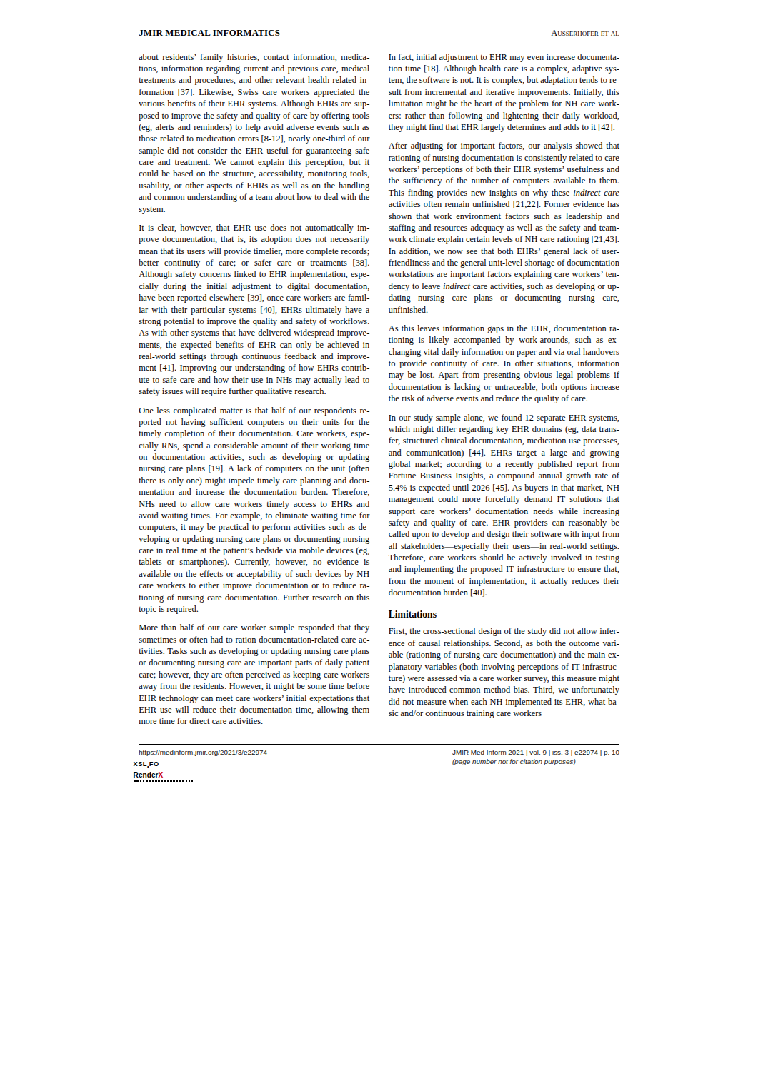JMIR Medical Informatics
Ausserhofer et al
about residents’ family histories, contact information, medications, information regarding current and previous care, medical treatments and procedures, and other relevant health-related information [37]. Likewise, Swiss care workers appreciated the various benefits of their EHR systems. Although EHRs are supposed to improve the safety and quality of care by offering tools (eg, alerts and reminders) to help avoid adverse events such as those related to medication errors [8-12], nearly one-third of our sample did not consider the EHR useful for guaranteeing safe care and treatment. We cannot explain this perception, but it could be based on the structure, accessibility, monitoring tools, usability, or other aspects of EHRs as well as on the handling and common understanding of a team about how to deal with the system.
It is clear, however, that EHR use does not automatically improve documentation, that is, its adoption does not necessarily mean that its users will provide timelier, more complete records; better continuity of care; or safer care or treatments [38]. Although safety concerns linked to EHR implementation, especially during the initial adjustment to digital documentation, have been reported elsewhere [39], once care workers are familiar with their particular systems [40], EHRs ultimately have a strong potential to improve the quality and safety of workflows. As with other systems that have delivered widespread improvements, the expected benefits of EHR can only be achieved in real-world settings through continuous feedback and improvement [41]. Improving our understanding of how EHRs contribute to safe care and how their use in NHs may actually lead to safety issues will require further qualitative research.
One less complicated matter is that half of our respondents reported not having sufficient computers on their units for the timely completion of their documentation. Care workers, especially RNs, spend a considerable amount of their working time on documentation activities, such as developing or updating nursing care plans [19]. A lack of computers on the unit (often there is only one) might impede timely care planning and documentation and increase the documentation burden. Therefore, NHs need to allow care workers timely access to EHRs and avoid waiting times. For example, to eliminate waiting time for computers, it may be practical to perform activities such as developing or updating nursing care plans or documenting nursing care in real time at the patient’s bedside via mobile devices (eg, tablets or smartphones). Currently, however, no evidence is available on the effects or acceptability of such devices by NH care workers to either improve documentation or to reduce rationing of nursing care documentation. Further research on this topic is required.
More than half of our care worker sample responded that they sometimes or often had to ration documentation-related care activities. Tasks such as developing or updating nursing care plans or documenting nursing care are important parts of daily patient care; however, they are often perceived as keeping care workers away from the residents. However, it might be some time before EHR technology can meet care workers’ initial expectations that EHR use will reduce their documentation time, allowing them more time for direct care activities.
In fact, initial adjustment to EHR may even increase documentation time [18]. Although health care is a complex, adaptive system, the software is not. It is complex, but adaptation tends to result from incremental and iterative improvements. Initially, this limitation might be the heart of the problem for NH care workers: rather than following and lightening their daily workload, they might find that EHR largely determines and adds to it [42].
After adjusting for important factors, our analysis showed that rationing of nursing documentation is consistently related to care workers’ perceptions of both their EHR systems’ usefulness and the sufficiency of the number of computers available to them. This finding provides new insights on why these indirect care activities often remain unfinished [21,22]. Former evidence has shown that work environment factors such as leadership and staffing and resources adequacy as well as the safety and teamwork climate explain certain levels of NH care rationing [21,43]. In addition, we now see that both EHRs’ general lack of user-friendliness and the general unit-level shortage of documentation workstations are important factors explaining care workers’ tendency to leave indirect care activities, such as developing or updating nursing care plans or documenting nursing care, unfinished.
As this leaves information gaps in the EHR, documentation rationing is likely accompanied by work-arounds, such as exchanging vital daily information on paper and via oral handovers to provide continuity of care. In other situations, information may be lost. Apart from presenting obvious legal problems if documentation is lacking or untraceable, both options increase the risk of adverse events and reduce the quality of care.
In our study sample alone, we found 12 separate EHR systems, which might differ regarding key EHR domains (eg, data transfer, structured clinical documentation, medication use processes, and communication) [44]. EHRs target a large and growing global market; according to a recently published report from Fortune Business Insights, a compound annual growth rate of 5.4% is expected until 2026 [45]. As buyers in that market, NH management could more forcefully demand IT solutions that support care workers’ documentation needs while increasing safety and quality of care. EHR providers can reasonably be called upon to develop and design their software with input from all stakeholders—especially their users—in real-world settings. Therefore, care workers should be actively involved in testing and implementing the proposed IT infrastructure to ensure that, from the moment of implementation, it actually reduces their documentation burden [40].
Limitations
First, the cross-sectional design of the study did not allow inference of causal relationships. Second, as both the outcome variable (rationing of nursing care documentation) and the main explanatory variables (both involving perceptions of IT infrastructure) were assessed via a care worker survey, this measure might have introduced common method bias. Third, we unfortunately did not measure when each NH implemented its EHR, what basic and/or continuous training care workers
https://medinform.jmir.org/2021/3/e22974
JMIR Med Inform 2021 | vol. 9 | iss. 3 | e22974 | p. 10
(page number not for citation purposes)
XSL•FO
RenderX